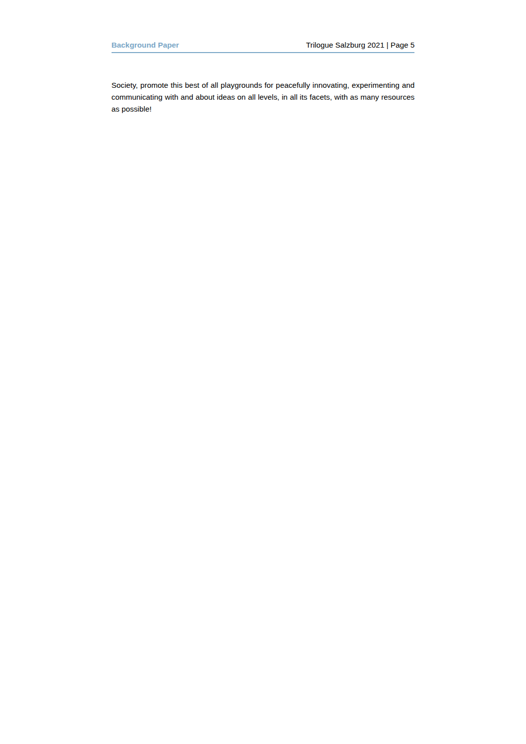Background Paper
Trilogue Salzburg 2021 | Page 5
Society, promote this best of all playgrounds for peacefully innovating, experimenting and communicating with and about ideas on all levels, in all its facets, with as many resources as possible!